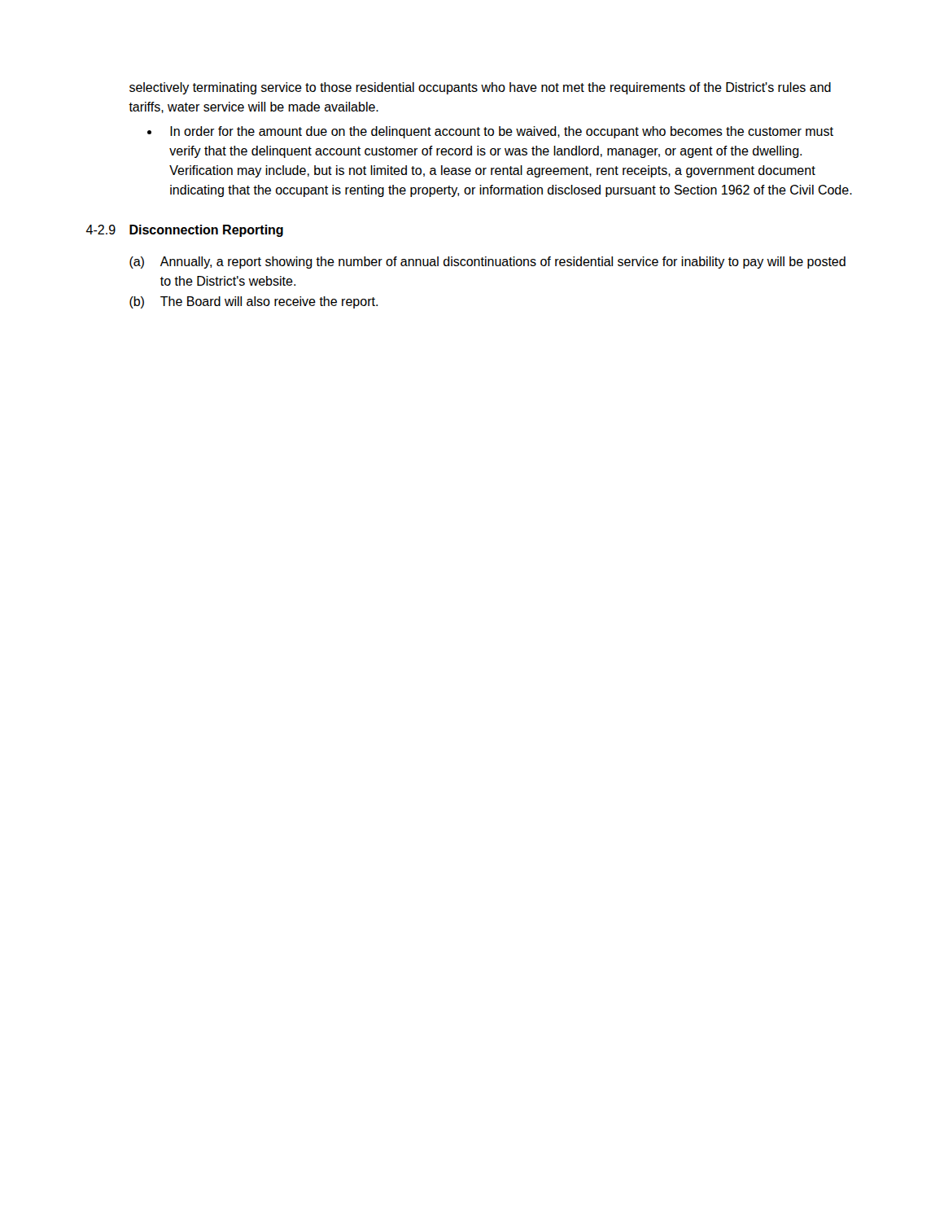selectively terminating service to those residential occupants who have not met the requirements of the District's rules and tariffs, water service will be made available.
In order for the amount due on the delinquent account to be waived, the occupant who becomes the customer must verify that the delinquent account customer of record is or was the landlord, manager, or agent of the dwelling. Verification may include, but is not limited to, a lease or rental agreement, rent receipts, a government document indicating that the occupant is renting the property, or information disclosed pursuant to Section 1962 of the Civil Code.
4-2.9 Disconnection Reporting
(a) Annually, a report showing the number of annual discontinuations of residential service for inability to pay will be posted to the District's website.
(b) The Board will also receive the report.